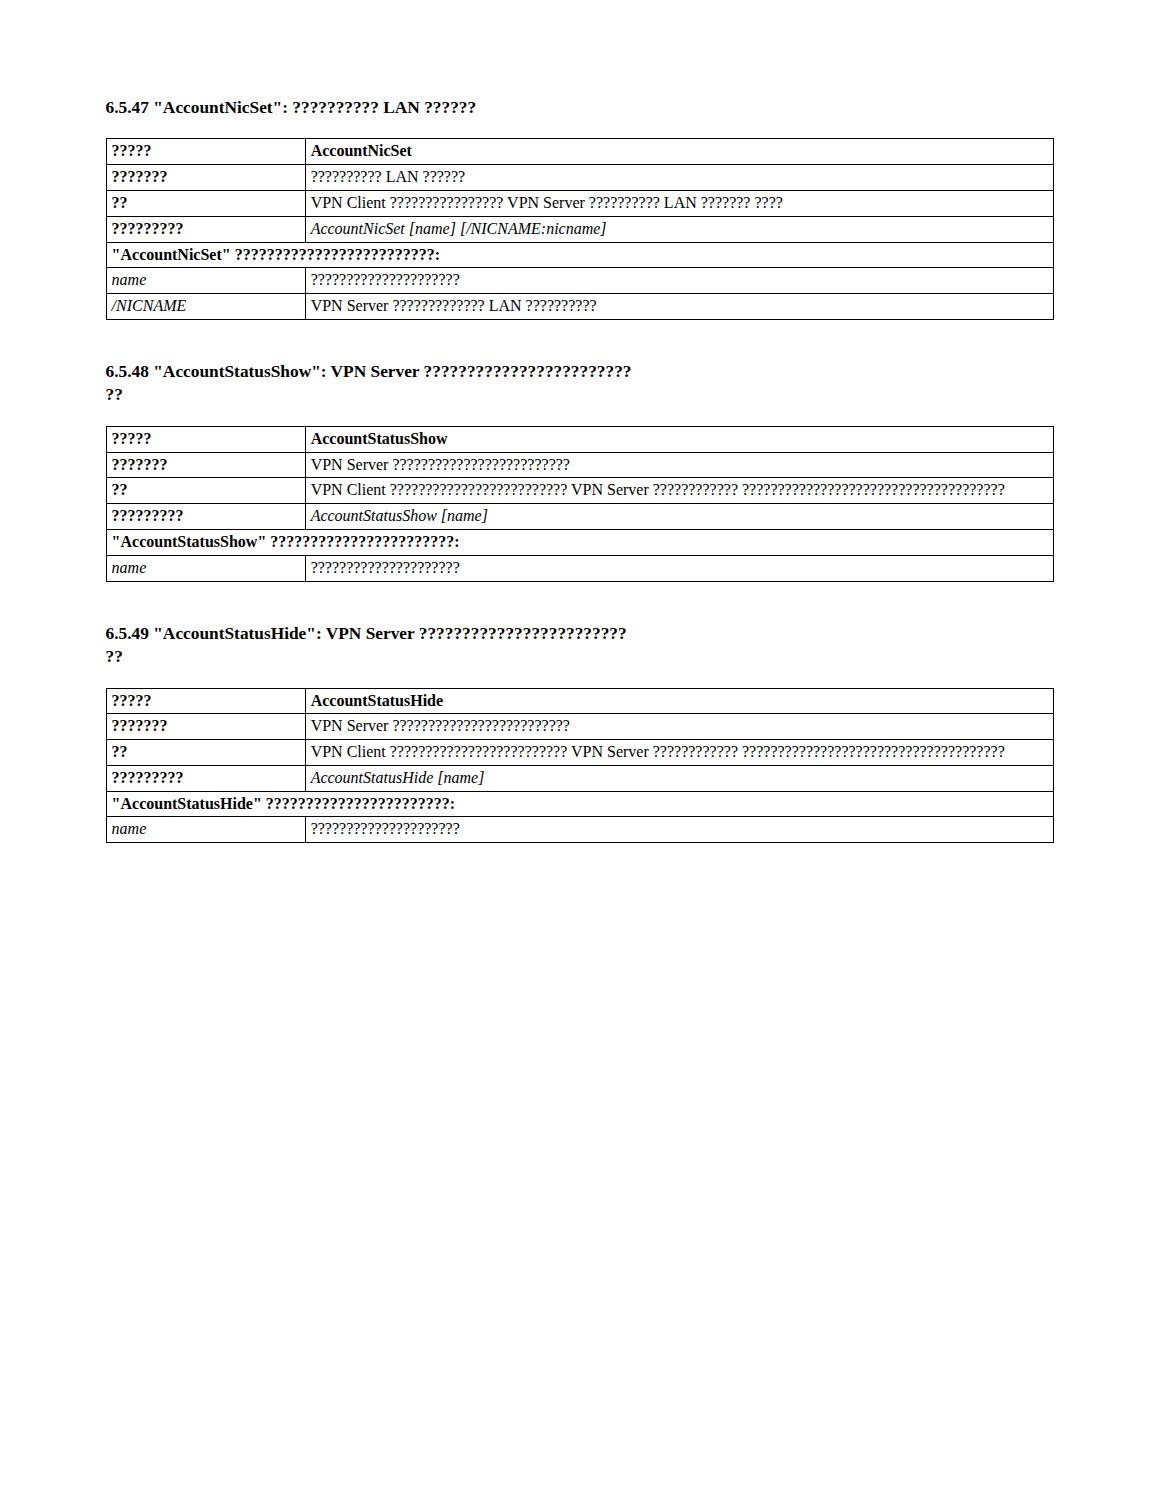6.5.47 "AccountNicSet": ?????????? LAN ??????
| ????? | AccountNicSet |
| ??????? | ?????????? LAN ?????? |
| ?? | VPN Client ???????????????? VPN Server ?????????? LAN ??????? ???? |
| ????????? | AccountNicSet [name] [/NICNAME:nicname] |
| "AccountNicSet" ?????????????????????????: |
| name | ????????????????????? |
| /NICNAME | VPN Server ????????????? LAN ?????????? |
6.5.48 "AccountStatusShow": VPN Server ????????????????????????
??
| ????? | AccountStatusShow |
| ??????? | VPN Server ????????????????????????? |
| ?? | VPN Client ????????????????????????? VPN Server ???????????? ????????????????????????????????????? |
| ????????? | AccountStatusShow [name] |
| "AccountStatusShow" ???????????????????????: |
| name | ????????????????????? |
6.5.49 "AccountStatusHide": VPN Server ????????????????????????
??
| ????? | AccountStatusHide |
| ??????? | VPN Server ????????????????????????? |
| ?? | VPN Client ????????????????????????? VPN Server ???????????? ????????????????????????????????????? |
| ????????? | AccountStatusHide [name] |
| "AccountStatusHide" ???????????????????????: |
| name | ????????????????????? |